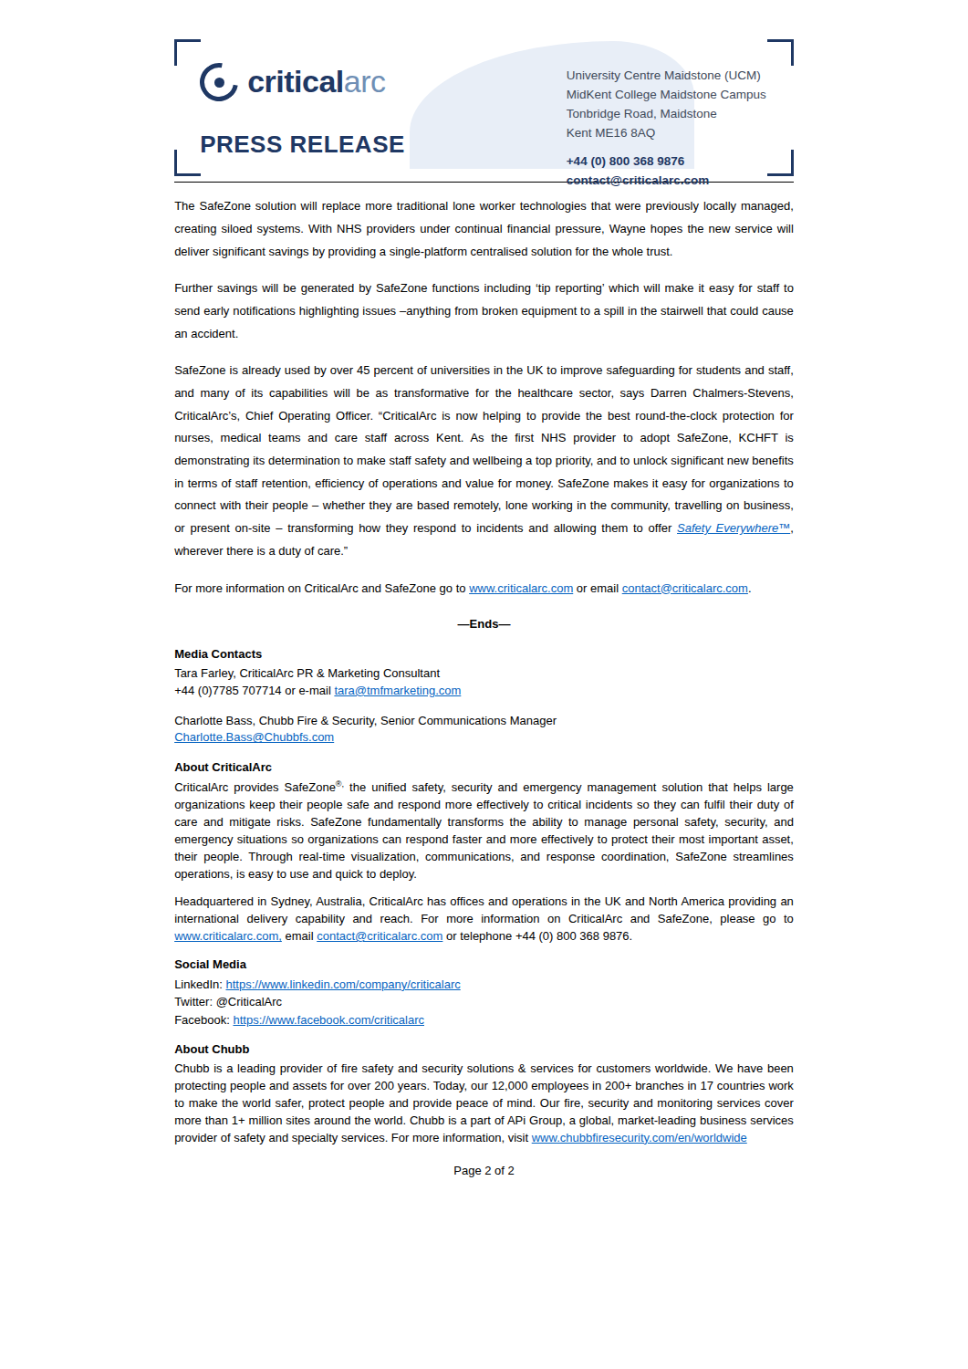criticalarc
PRESS RELEASE
University Centre Maidstone (UCM)
MidKent College Maidstone Campus
Tonbridge Road, Maidstone
Kent ME16 8AQ
+44 (0) 800 368 9876
contact@criticalarc.com
The SafeZone solution will replace more traditional lone worker technologies that were previously locally managed, creating siloed systems. With NHS providers under continual financial pressure, Wayne hopes the new service will deliver significant savings by providing a single-platform centralised solution for the whole trust.
Further savings will be generated by SafeZone functions including ‘tip reporting’ which will make it easy for staff to send early notifications highlighting issues –anything from broken equipment to a spill in the stairwell that could cause an accident.
SafeZone is already used by over 45 percent of universities in the UK to improve safeguarding for students and staff, and many of its capabilities will be as transformative for the healthcare sector, says Darren Chalmers-Stevens, CriticalArc’s, Chief Operating Officer. “CriticalArc is now helping to provide the best round-the-clock protection for nurses, medical teams and care staff across Kent. As the first NHS provider to adopt SafeZone, KCHFT is demonstrating its determination to make staff safety and wellbeing a top priority, and to unlock significant new benefits in terms of staff retention, efficiency of operations and value for money. SafeZone makes it easy for organizations to connect with their people – whether they are based remotely, lone working in the community, travelling on business, or present on-site – transforming how they respond to incidents and allowing them to offer Safety Everywhere™, wherever there is a duty of care.”
For more information on CriticalArc and SafeZone go to www.criticalarc.com or email contact@criticalarc.com.
—Ends—
Media Contacts
Tara Farley, CriticalArc PR & Marketing Consultant
+44 (0)7785 707714 or e-mail tara@tmfmarketing.com
Charlotte Bass, Chubb Fire & Security, Senior Communications Manager
Charlotte.Bass@Chubbfs.com
About CriticalArc
CriticalArc provides SafeZone®, the unified safety, security and emergency management solution that helps large organizations keep their people safe and respond more effectively to critical incidents so they can fulfil their duty of care and mitigate risks. SafeZone fundamentally transforms the ability to manage personal safety, security, and emergency situations so organizations can respond faster and more effectively to protect their most important asset, their people. Through real-time visualization, communications, and response coordination, SafeZone streamlines operations, is easy to use and quick to deploy.
Headquartered in Sydney, Australia, CriticalArc has offices and operations in the UK and North America providing an international delivery capability and reach. For more information on CriticalArc and SafeZone, please go to www.criticalarc.com, email contact@criticalarc.com or telephone +44 (0) 800 368 9876.
Social Media
LinkedIn: https://www.linkedin.com/company/criticalarc
Twitter: @CriticalArc
Facebook: https://www.facebook.com/criticalarc
About Chubb
Chubb is a leading provider of fire safety and security solutions & services for customers worldwide. We have been protecting people and assets for over 200 years. Today, our 12,000 employees in 200+ branches in 17 countries work to make the world safer, protect people and provide peace of mind. Our fire, security and monitoring services cover more than 1+ million sites around the world. Chubb is a part of APi Group, a global, market-leading business services provider of safety and specialty services. For more information, visit www.chubbfiresecurity.com/en/worldwide
Page 2 of 2